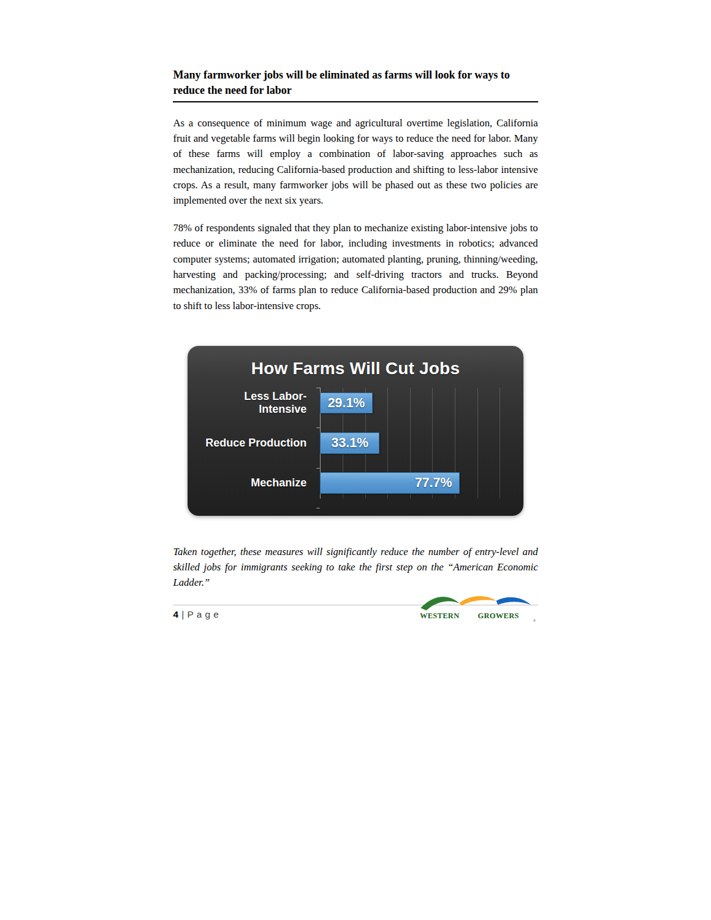Many farmworker jobs will be eliminated as farms will look for ways to reduce the need for labor
As a consequence of minimum wage and agricultural overtime legislation, California fruit and vegetable farms will begin looking for ways to reduce the need for labor. Many of these farms will employ a combination of labor-saving approaches such as mechanization, reducing California-based production and shifting to less-labor intensive crops. As a result, many farmworker jobs will be phased out as these two policies are implemented over the next six years.
78% of respondents signaled that they plan to mechanize existing labor-intensive jobs to reduce or eliminate the need for labor, including investments in robotics; advanced computer systems; automated irrigation; automated planting, pruning, thinning/weeding, harvesting and packing/processing; and self-driving tractors and trucks. Beyond mechanization, 33% of farms plan to reduce California-based production and 29% plan to shift to less labor-intensive crops.
How Farms Will Cut Jobs
Less Labor-Intensive
29.1%
Reduce Production
33.1%
Mechanize
77.7%
Taken together, these measures will significantly reduce the number of entry-level and skilled jobs for immigrants seeking to take the first step on the “American Economic Ladder.”
4 | P a g e
WESTERN GROWERS ®